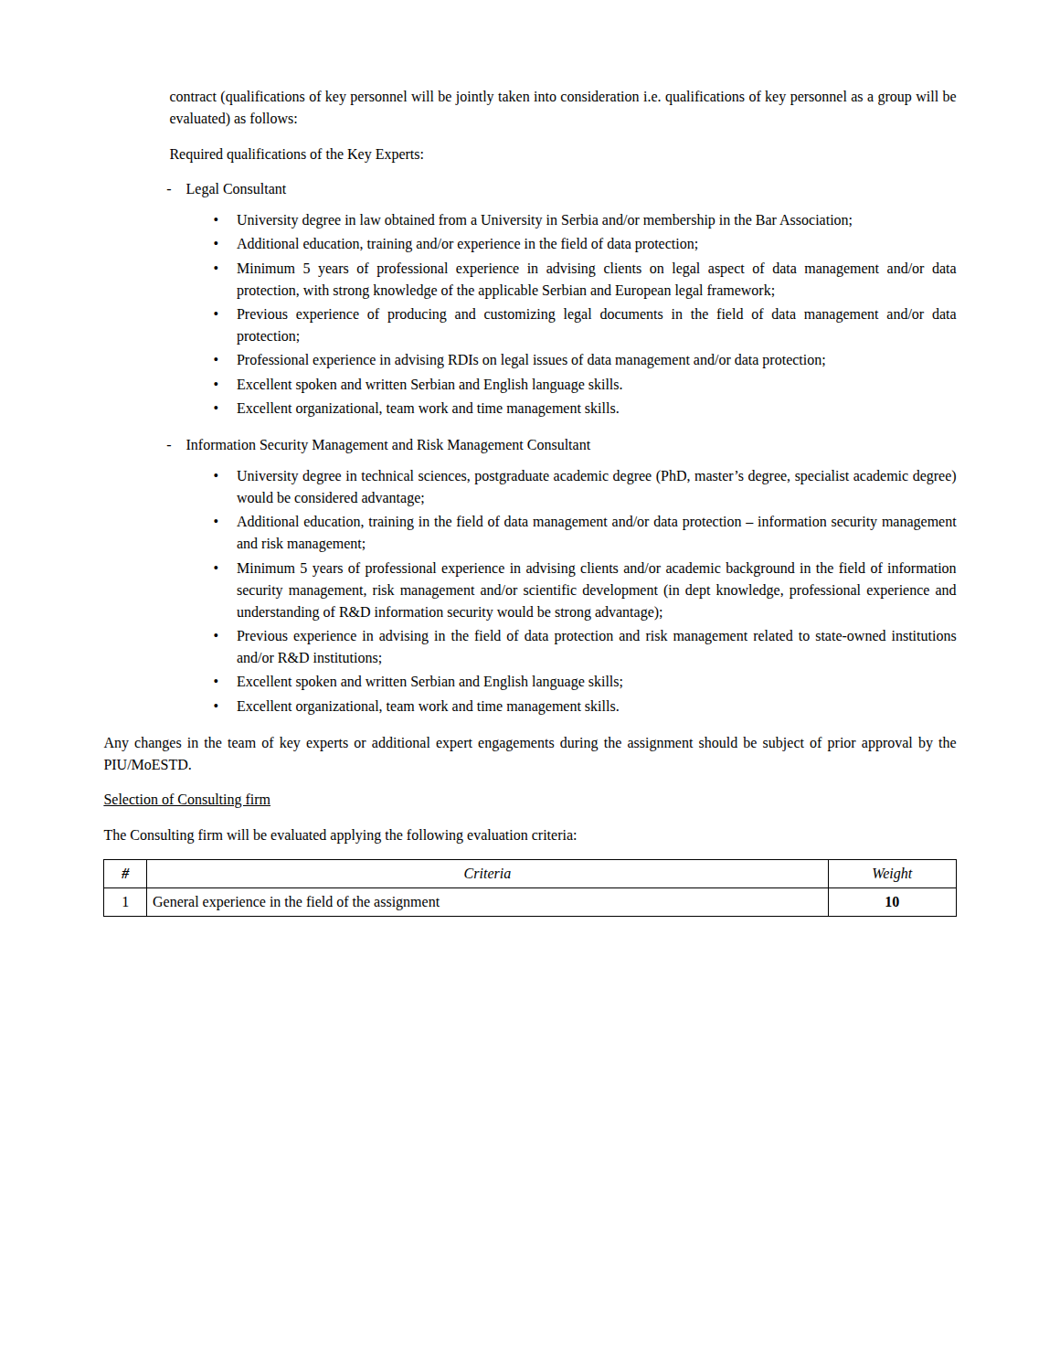contract (qualifications of key personnel will be jointly taken into consideration i.e. qualifications of key personnel as a group will be evaluated) as follows:
Required qualifications of the Key Experts:
- Legal Consultant
University degree in law obtained from a University in Serbia and/or membership in the Bar Association;
Additional education, training and/or experience in the field of data protection;
Minimum 5 years of professional experience in advising clients on legal aspect of data management and/or data protection, with strong knowledge of the applicable Serbian and European legal framework;
Previous experience of producing and customizing legal documents in the field of data management and/or data protection;
Professional experience in advising RDIs on legal issues of data management and/or data protection;
Excellent spoken and written Serbian and English language skills.
Excellent organizational, team work and time management skills.
- Information Security Management and Risk Management Consultant
University degree in technical sciences, postgraduate academic degree (PhD, master’s degree, specialist academic degree) would be considered advantage;
Additional education, training in the field of data management and/or data protection – information security management and risk management;
Minimum 5 years of professional experience in advising clients and/or academic background in the field of information security management, risk management and/or scientific development (in dept knowledge, professional experience and understanding of R&D information security would be strong advantage);
Previous experience in advising in the field of data protection and risk management related to state-owned institutions and/or R&D institutions;
Excellent spoken and written Serbian and English language skills;
Excellent organizational, team work and time management skills.
Any changes in the team of key experts or additional expert engagements during the assignment should be subject of prior approval by the PIU/MoESTD.
Selection of Consulting firm
The Consulting firm will be evaluated applying the following evaluation criteria:
| # | Criteria | Weight |
| --- | --- | --- |
| 1 | General experience in the field of the assignment | 10 |